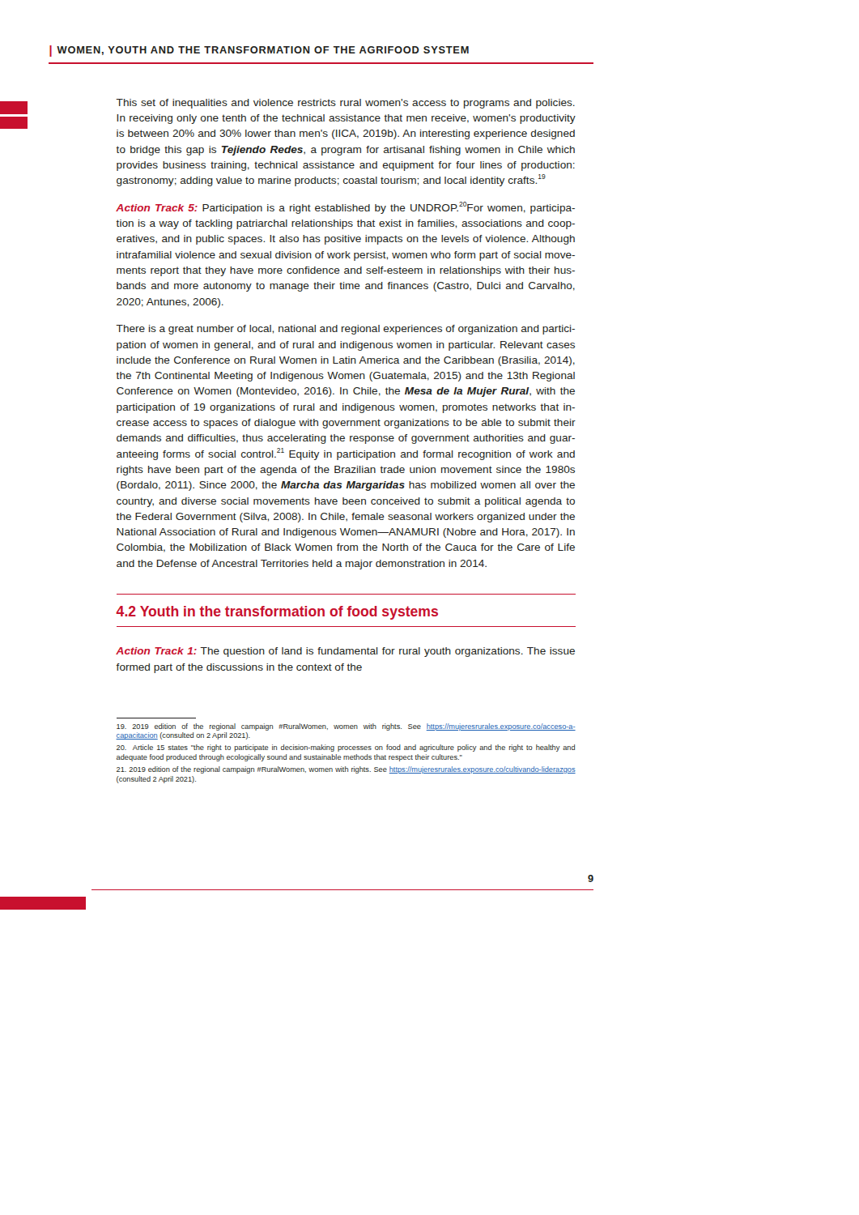|
Women, Youth and the Transformation of the Agrifood System
This set of inequalities and violence restricts rural women's access to programs and policies. In receiving only one tenth of the technical assistance that men receive, women's productivity is between 20% and 30% lower than men's (IICA, 2019b). An interesting experience designed to bridge this gap is Tejiendo Redes, a program for artisanal fishing women in Chile which provides business training, technical assistance and equipment for four lines of production: gastronomy; adding value to marine products; coastal tourism; and local identity crafts.19
Action Track 5: Participation is a right established by the UNDROP.20For women, participation is a way of tackling patriarchal relationships that exist in families, associations and cooperatives, and in public spaces. It also has positive impacts on the levels of violence. Although intrafamilial violence and sexual division of work persist, women who form part of social movements report that they have more confidence and self-esteem in relationships with their husbands and more autonomy to manage their time and finances (Castro, Dulci and Carvalho, 2020; Antunes, 2006).
There is a great number of local, national and regional experiences of organization and participation of women in general, and of rural and indigenous women in particular. Relevant cases include the Conference on Rural Women in Latin America and the Caribbean (Brasilia, 2014), the 7th Continental Meeting of Indigenous Women (Guatemala, 2015) and the 13th Regional Conference on Women (Montevideo, 2016). In Chile, the Mesa de la Mujer Rural, with the participation of 19 organizations of rural and indigenous women, promotes networks that increase access to spaces of dialogue with government organizations to be able to submit their demands and difficulties, thus accelerating the response of government authorities and guaranteeing forms of social control.21 Equity in participation and formal recognition of work and rights have been part of the agenda of the Brazilian trade union movement since the 1980s (Bordalo, 2011). Since 2000, the Marcha das Margaridas has mobilized women all over the country, and diverse social movements have been conceived to submit a political agenda to the Federal Government (Silva, 2008). In Chile, female seasonal workers organized under the National Association of Rural and Indigenous Women—ANAMURI (Nobre and Hora, 2017). In Colombia, the Mobilization of Black Women from the North of the Cauca for the Care of Life and the Defense of Ancestral Territories held a major demonstration in 2014.
4.2 Youth in the transformation of food systems
Action Track 1: The question of land is fundamental for rural youth organizations. The issue formed part of the discussions in the context of the
19. 2019 edition of the regional campaign #RuralWomen, women with rights. See https://mujeresrurales.exposure.co/acceso-a-capacitacion (consulted on 2 April 2021).
20. Article 15 states "the right to participate in decision-making processes on food and agriculture policy and the right to healthy and adequate food produced through ecologically sound and sustainable methods that respect their cultures."
21. 2019 edition of the regional campaign #RuralWomen, women with rights. See https://mujeresrurales.exposure.co/cultivando-liderazgos (consulted 2 April 2021).
9